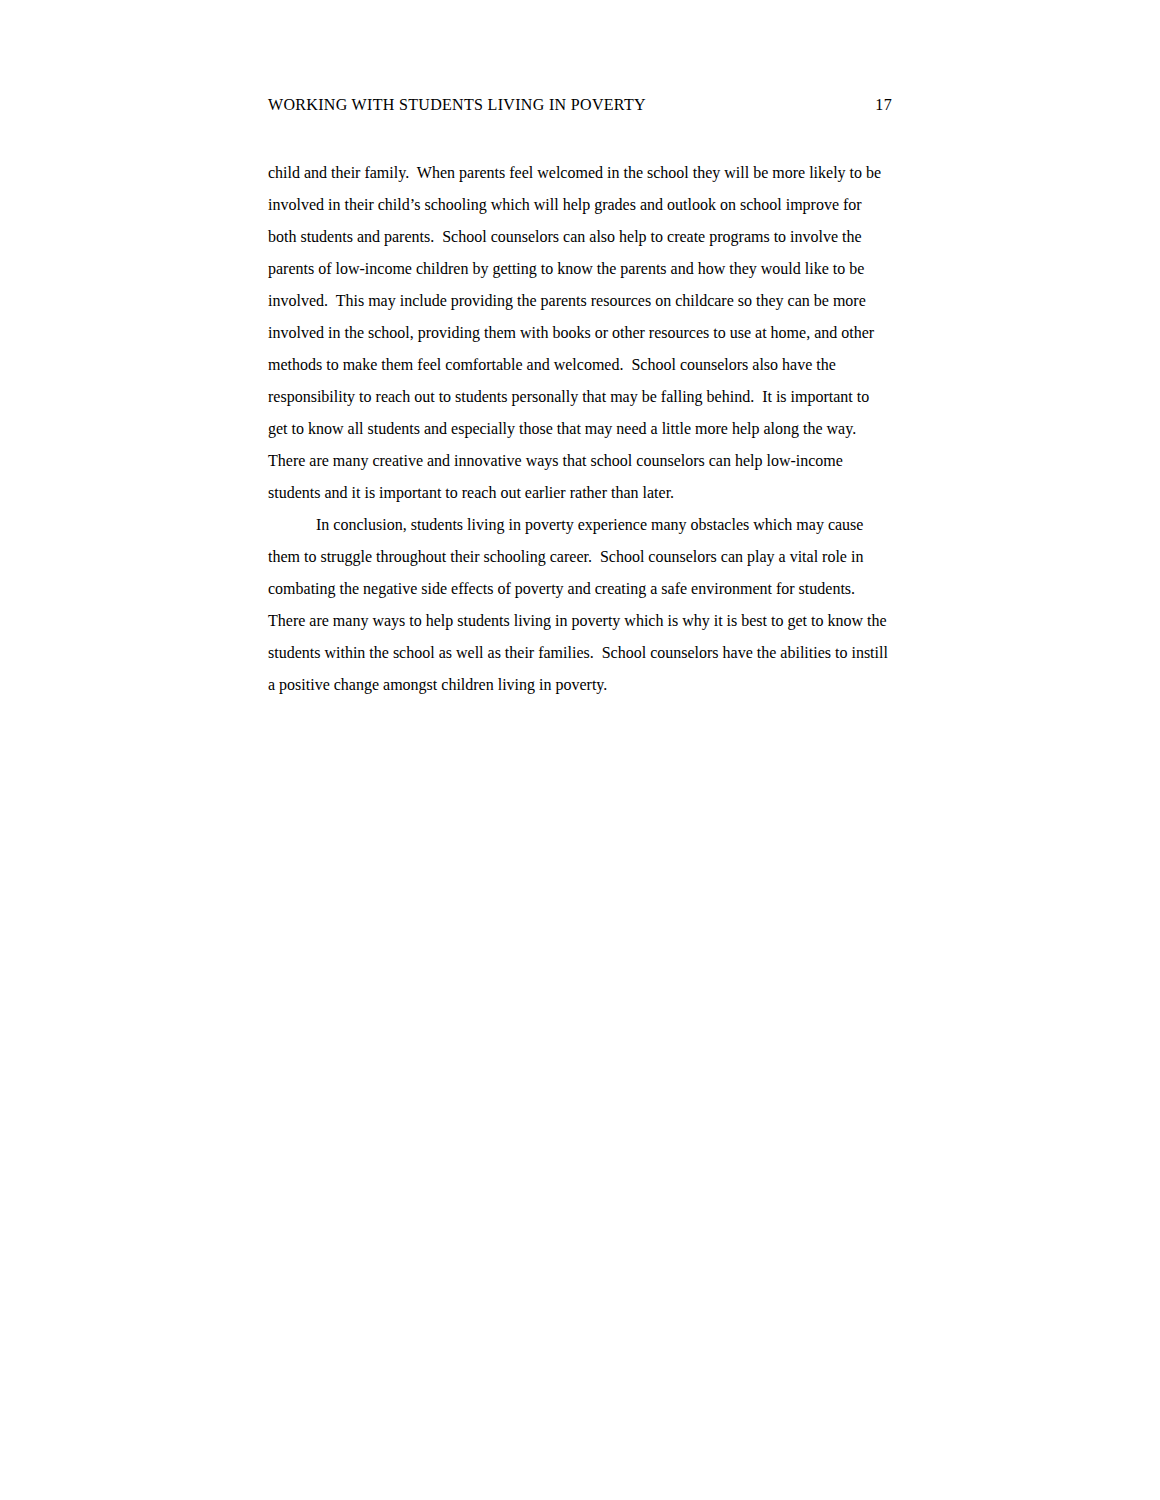Working with Students Living in Poverty 17
child and their family. When parents feel welcomed in the school they will be more likely to be involved in their child’s schooling which will help grades and outlook on school improve for both students and parents. School counselors can also help to create programs to involve the parents of low-income children by getting to know the parents and how they would like to be involved. This may include providing the parents resources on childcare so they can be more involved in the school, providing them with books or other resources to use at home, and other methods to make them feel comfortable and welcomed. School counselors also have the responsibility to reach out to students personally that may be falling behind. It is important to get to know all students and especially those that may need a little more help along the way. There are many creative and innovative ways that school counselors can help low-income students and it is important to reach out earlier rather than later.
In conclusion, students living in poverty experience many obstacles which may cause them to struggle throughout their schooling career. School counselors can play a vital role in combating the negative side effects of poverty and creating a safe environment for students. There are many ways to help students living in poverty which is why it is best to get to know the students within the school as well as their families. School counselors have the abilities to instill a positive change amongst children living in poverty.